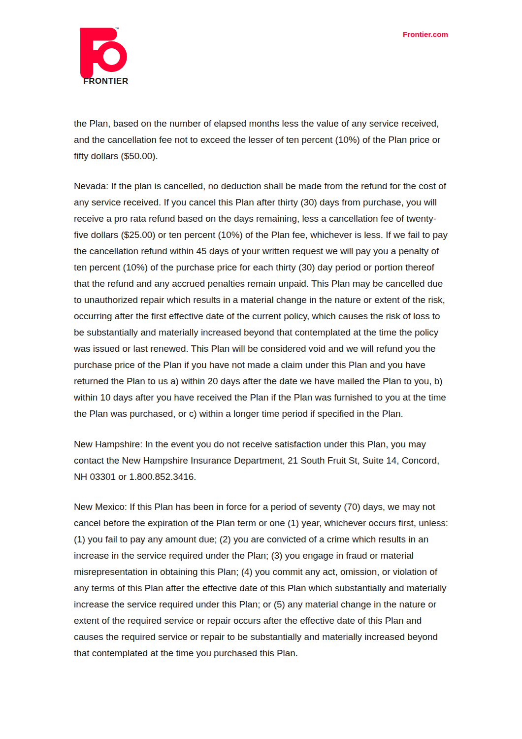FRONTIER ™
Frontier.com
the Plan, based on the number of elapsed months less the value of any service received, and the cancellation fee not to exceed the lesser of ten percent (10%) of the Plan price or fifty dollars ($50.00).
Nevada: If the plan is cancelled, no deduction shall be made from the refund for the cost of any service received. If you cancel this Plan after thirty (30) days from purchase, you will receive a pro rata refund based on the days remaining, less a cancellation fee of twenty-five dollars ($25.00) or ten percent (10%) of the Plan fee, whichever is less. If we fail to pay the cancellation refund within 45 days of your written request we will pay you a penalty of ten percent (10%) of the purchase price for each thirty (30) day period or portion thereof that the refund and any accrued penalties remain unpaid. This Plan may be cancelled due to unauthorized repair which results in a material change in the nature or extent of the risk, occurring after the first effective date of the current policy, which causes the risk of loss to be substantially and materially increased beyond that contemplated at the time the policy was issued or last renewed. This Plan will be considered void and we will refund you the purchase price of the Plan if you have not made a claim under this Plan and you have returned the Plan to us a) within 20 days after the date we have mailed the Plan to you, b) within 10 days after you have received the Plan if the Plan was furnished to you at the time the Plan was purchased, or c) within a longer time period if specified in the Plan.
New Hampshire: In the event you do not receive satisfaction under this Plan, you may contact the New Hampshire Insurance Department, 21 South Fruit St, Suite 14, Concord, NH 03301 or 1.800.852.3416.
New Mexico: If this Plan has been in force for a period of seventy (70) days, we may not cancel before the expiration of the Plan term or one (1) year, whichever occurs first, unless: (1) you fail to pay any amount due; (2) you are convicted of a crime which results in an increase in the service required under the Plan; (3) you engage in fraud or material misrepresentation in obtaining this Plan; (4) you commit any act, omission, or violation of any terms of this Plan after the effective date of this Plan which substantially and materially increase the service required under this Plan; or (5) any material change in the nature or extent of the required service or repair occurs after the effective date of this Plan and causes the required service or repair to be substantially and materially increased beyond that contemplated at the time you purchased this Plan.